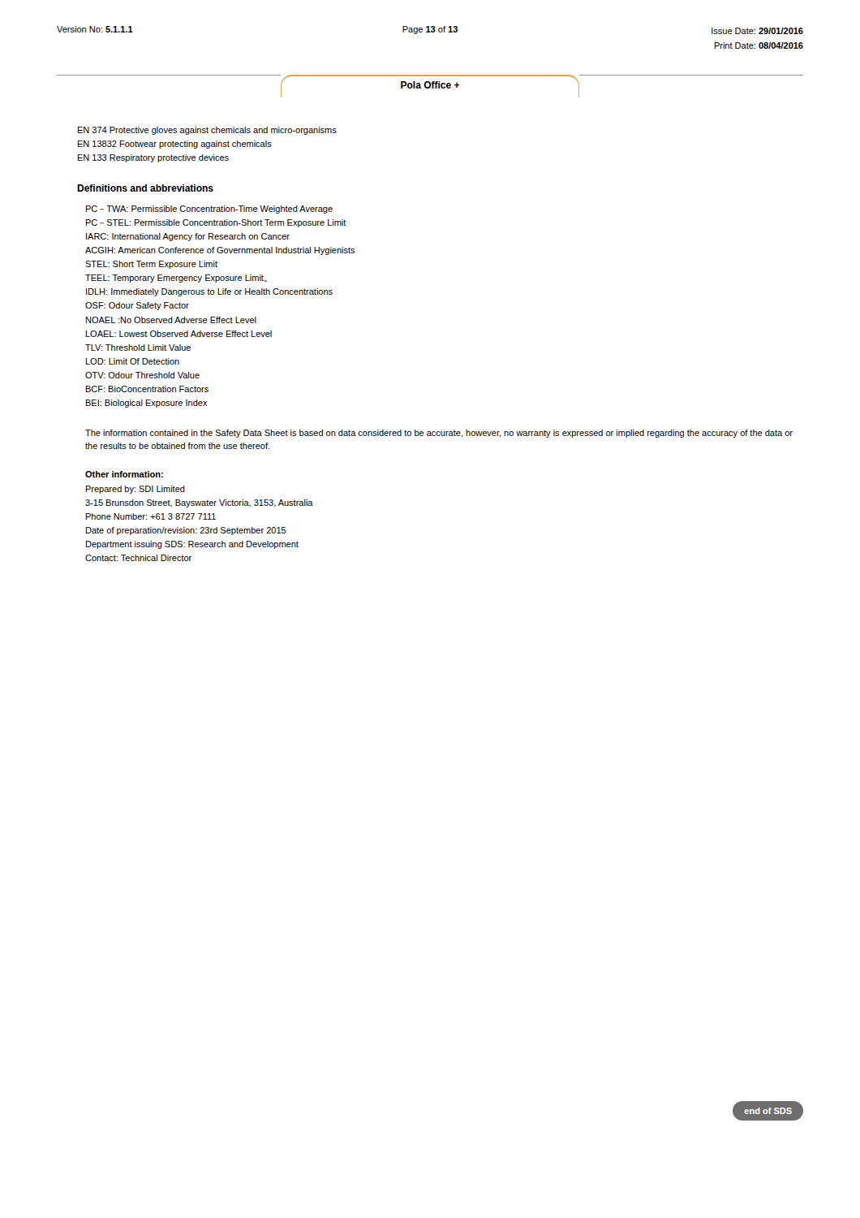Version No: 5.1.1.1
Page 13 of 13
Issue Date: 29/01/2016
Print Date: 08/04/2016
Pola Office +
EN 374 Protective gloves against chemicals and micro-organisms
EN 13832 Footwear protecting against chemicals
EN 133 Respiratory protective devices
Definitions and abbreviations
PC－TWA: Permissible Concentration-Time Weighted Average
PC－STEL: Permissible Concentration-Short Term Exposure Limit
IARC: International Agency for Research on Cancer
ACGIH: American Conference of Governmental Industrial Hygienists
STEL: Short Term Exposure Limit
TEEL: Temporary Emergency Exposure Limit。
IDLH: Immediately Dangerous to Life or Health Concentrations
OSF: Odour Safety Factor
NOAEL :No Observed Adverse Effect Level
LOAEL: Lowest Observed Adverse Effect Level
TLV: Threshold Limit Value
LOD: Limit Of Detection
OTV: Odour Threshold Value
BCF: BioConcentration Factors
BEI: Biological Exposure Index
The information contained in the Safety Data Sheet is based on data considered to be accurate, however, no warranty is expressed or implied regarding the accuracy of the data or the results to be obtained from the use thereof.
Other information:
Prepared by: SDI Limited
3-15 Brunsdon Street, Bayswater Victoria, 3153, Australia
Phone Number: +61 3 8727 7111
Date of preparation/revision: 23rd September 2015
Department issuing SDS: Research and Development
Contact: Technical Director
end of SDS